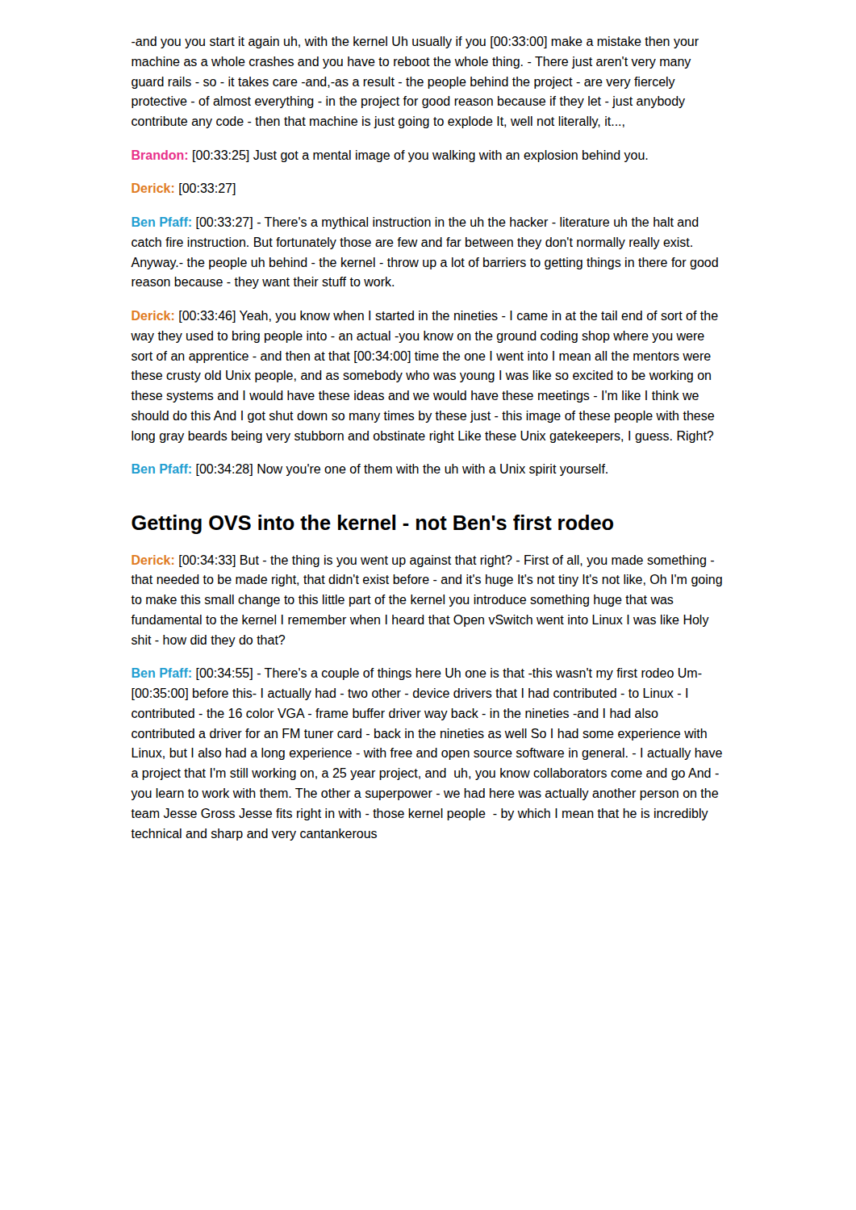-and you you start it again uh, with the kernel Uh usually if you [00:33:00] make a mistake then your machine as a whole crashes and you have to reboot the whole thing. - There just aren't very many guard rails - so - it takes care -and,-as a result - the people behind the project - are very fiercely protective - of almost everything - in the project for good reason because if they let - just anybody contribute any code - then that machine is just going to explode It, well not literally, it...,
Brandon: [00:33:25] Just got a mental image of you walking with an explosion behind you.
Derick: [00:33:27]
Ben Pfaff: [00:33:27] - There's a mythical instruction in the uh the hacker - literature uh the halt and catch fire instruction. But fortunately those are few and far between they don't normally really exist. Anyway.- the people uh behind - the kernel - throw up a lot of barriers to getting things in there for good reason because - they want their stuff to work.
Derick: [00:33:46] Yeah, you know when I started in the nineties - I came in at the tail end of sort of the way they used to bring people into - an actual -you know on the ground coding shop where you were sort of an apprentice - and then at that [00:34:00] time the one I went into I mean all the mentors were these crusty old Unix people, and as somebody who was young I was like so excited to be working on these systems and I would have these ideas and we would have these meetings - I'm like I think we should do this And I got shut down so many times by these just - this image of these people with these long gray beards being very stubborn and obstinate right Like these Unix gatekeepers, I guess. Right?
Ben Pfaff: [00:34:28] Now you're one of them with the uh with a Unix spirit yourself.
Getting OVS into the kernel - not Ben's first rodeo
Derick: [00:34:33] But - the thing is you went up against that right? - First of all, you made something - that needed to be made right, that didn't exist before - and it's huge It's not tiny It's not like, Oh I'm going to make this small change to this little part of the kernel you introduce something huge that was fundamental to the kernel I remember when I heard that Open vSwitch went into Linux I was like Holy shit - how did they do that?
Ben Pfaff: [00:34:55] - There's a couple of things here Uh one is that -this wasn't my first rodeo Um- [00:35:00] before this- I actually had - two other - device drivers that I had contributed - to Linux - I contributed - the 16 color VGA - frame buffer driver way back - in the nineties -and I had also contributed a driver for an FM tuner card - back in the nineties as well So I had some experience with Linux, but I also had a long experience - with free and open source software in general. - I actually have a project that I'm still working on, a 25 year project, and uh, you know collaborators come and go And - you learn to work with them. The other a superpower - we had here was actually another person on the team Jesse Gross Jesse fits right in with - those kernel people - by which I mean that he is incredibly technical and sharp and very cantankerous